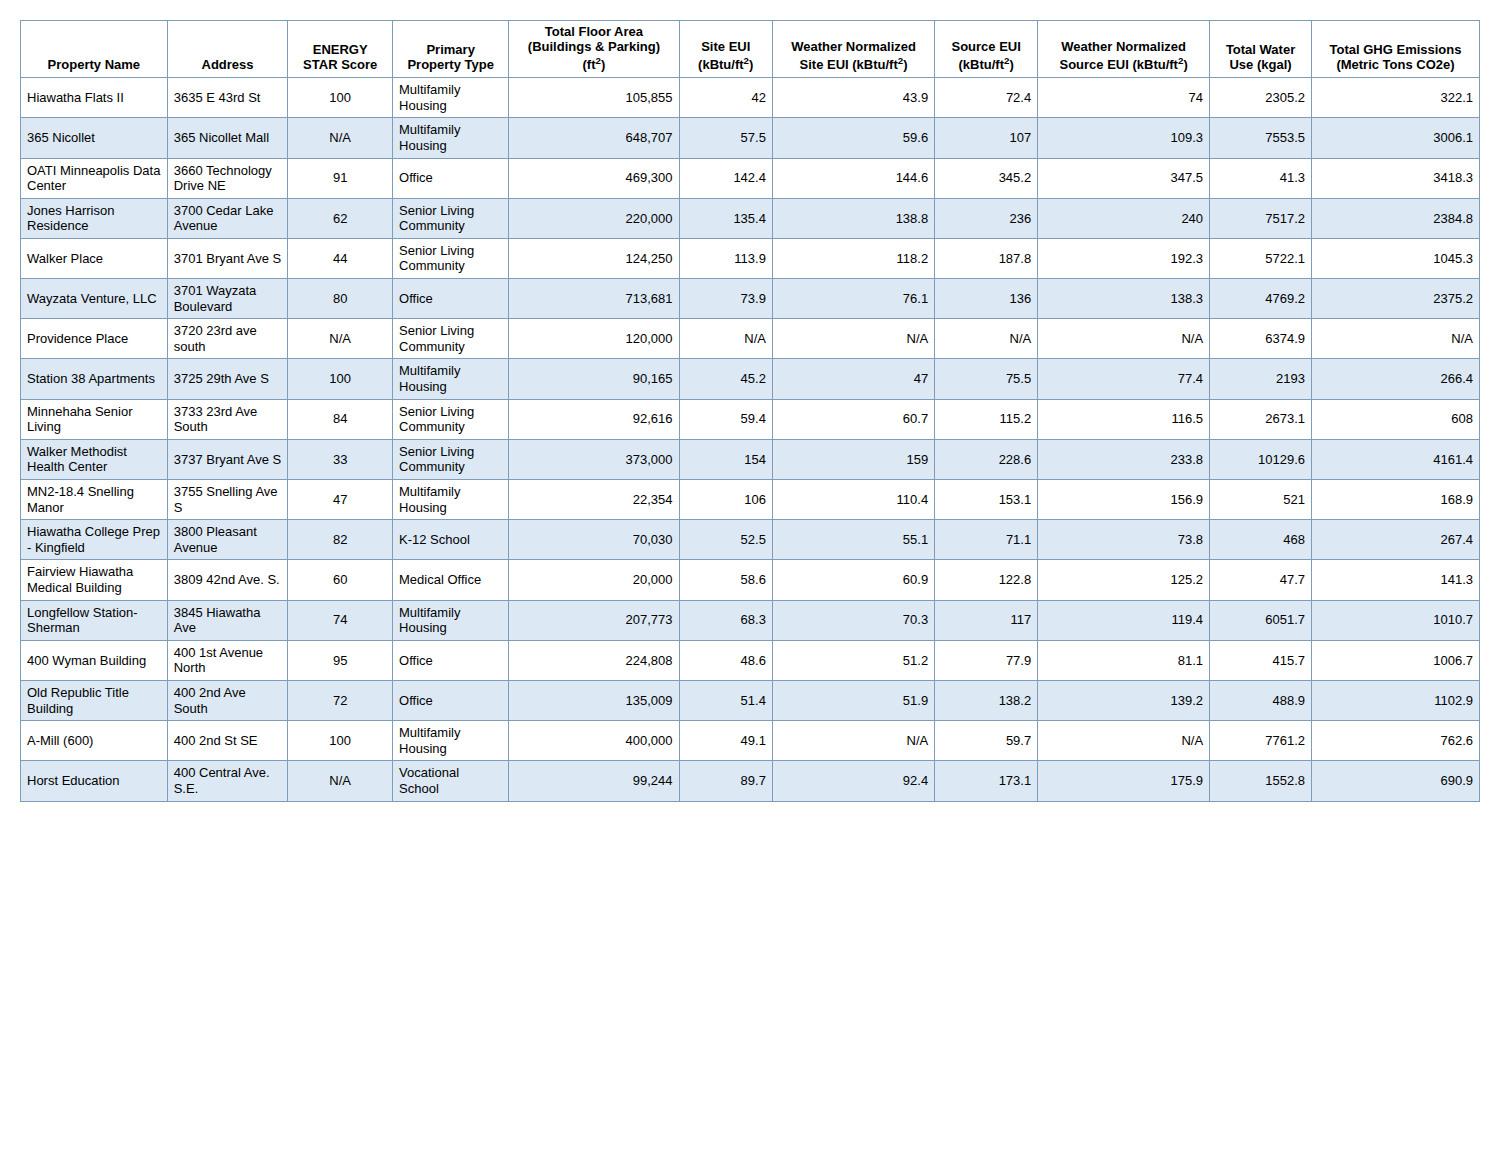| Property Name | Address | ENERGY STAR Score | Primary Property Type | Total Floor Area (Buildings & Parking) (ft 2 ) | Site EUI (kBtu/ft 2 ) | Weather Normalized Site EUI (kBtu/ft 2 ) | Source EUI (kBtu/ft 2 ) | Weather Normalized Source EUI (kBtu/ft 2 ) | Total Water Use (kgal) | Total GHG Emissions (Metric Tons CO2e) |
| --- | --- | --- | --- | --- | --- | --- | --- | --- | --- | --- |
| Hiawatha Flats II | 3635 E 43rd St | 100 | Multifamily Housing | 105,855 | 42 | 43.9 | 72.4 | 74 | 2305.2 | 322.1 |
| 365 Nicollet | 365 Nicollet Mall | N/A | Multifamily Housing | 648,707 | 57.5 | 59.6 | 107 | 109.3 | 7553.5 | 3006.1 |
| OATI Minneapolis Data Center | 3660 Technology Drive NE | 91 | Office | 469,300 | 142.4 | 144.6 | 345.2 | 347.5 | 41.3 | 3418.3 |
| Jones Harrison Residence | 3700 Cedar Lake Avenue | 62 | Senior Living Community | 220,000 | 135.4 | 138.8 | 236 | 240 | 7517.2 | 2384.8 |
| Walker Place | 3701 Bryant Ave S | 44 | Senior Living Community | 124,250 | 113.9 | 118.2 | 187.8 | 192.3 | 5722.1 | 1045.3 |
| Wayzata Venture, LLC | 3701 Wayzata Boulevard | 80 | Office | 713,681 | 73.9 | 76.1 | 136 | 138.3 | 4769.2 | 2375.2 |
| Providence Place | 3720 23rd ave south | N/A | Senior Living Community | 120,000 | N/A | N/A | N/A | N/A | 6374.9 | N/A |
| Station 38 Apartments | 3725 29th Ave S | 100 | Multifamily Housing | 90,165 | 45.2 | 47 | 75.5 | 77.4 | 2193 | 266.4 |
| Minnehaha Senior Living | 3733 23rd Ave South | 84 | Senior Living Community | 92,616 | 59.4 | 60.7 | 115.2 | 116.5 | 2673.1 | 608 |
| Walker Methodist Health Center | 3737 Bryant Ave S | 33 | Senior Living Community | 373,000 | 154 | 159 | 228.6 | 233.8 | 10129.6 | 4161.4 |
| MN2-18.4 Snelling Manor | 3755 Snelling Ave S | 47 | Multifamily Housing | 22,354 | 106 | 110.4 | 153.1 | 156.9 | 521 | 168.9 |
| Hiawatha College Prep - Kingfield | 3800 Pleasant Avenue | 82 | K-12 School | 70,030 | 52.5 | 55.1 | 71.1 | 73.8 | 468 | 267.4 |
| Fairview Hiawatha Medical Building | 3809 42nd Ave. S. | 60 | Medical Office | 20,000 | 58.6 | 60.9 | 122.8 | 125.2 | 47.7 | 141.3 |
| Longfellow Station-Sherman | 3845 Hiawatha Ave | 74 | Multifamily Housing | 207,773 | 68.3 | 70.3 | 117 | 119.4 | 6051.7 | 1010.7 |
| 400 Wyman Building | 400 1st Avenue North | 95 | Office | 224,808 | 48.6 | 51.2 | 77.9 | 81.1 | 415.7 | 1006.7 |
| Old Republic Title Building | 400 2nd Ave South | 72 | Office | 135,009 | 51.4 | 51.9 | 138.2 | 139.2 | 488.9 | 1102.9 |
| A-Mill (600) | 400 2nd St SE | 100 | Multifamily Housing | 400,000 | 49.1 | N/A | 59.7 | N/A | 7761.2 | 762.6 |
| Horst Education | 400 Central Ave. S.E. | N/A | Vocational School | 99,244 | 89.7 | 92.4 | 173.1 | 175.9 | 1552.8 | 690.9 |